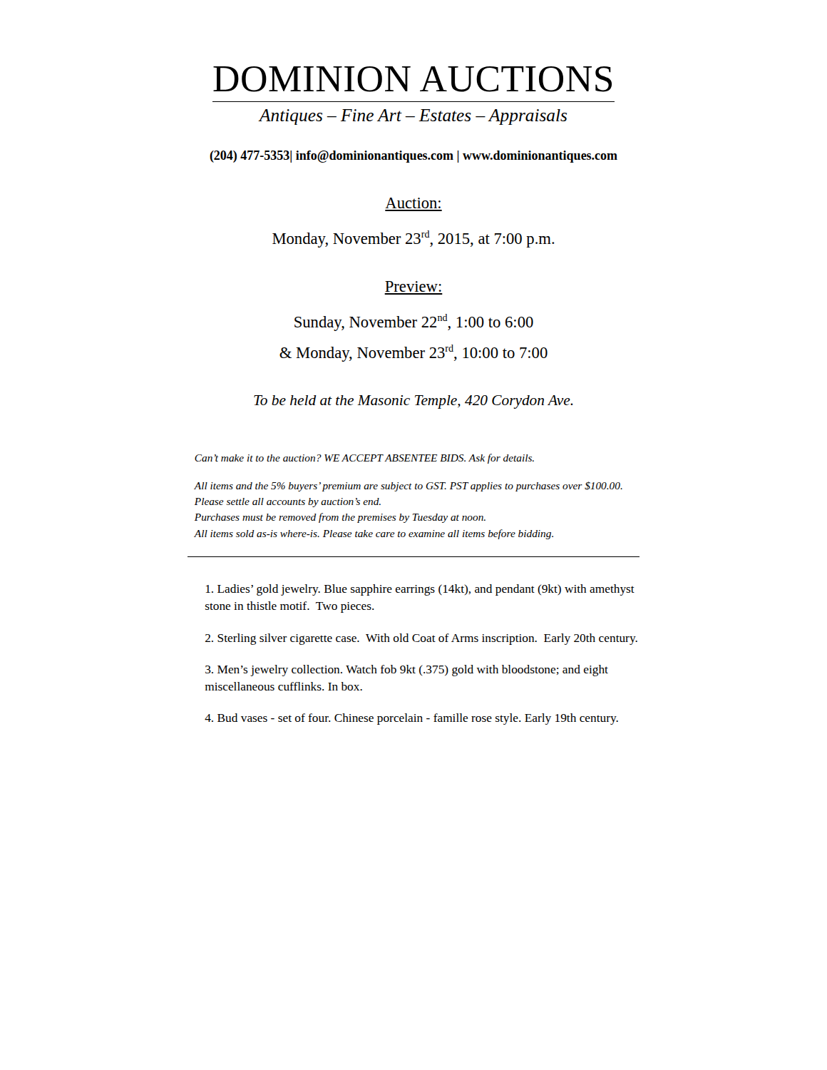DOMINION AUCTIONS
Antiques – Fine Art – Estates – Appraisals
(204) 477-5353| info@dominionantiques.com | www.dominionantiques.com
Auction:
Monday, November 23rd, 2015, at 7:00 p.m.
Preview:
Sunday, November 22nd, 1:00 to 6:00
& Monday, November 23rd, 10:00 to 7:00
To be held at the Masonic Temple, 420 Corydon Ave.
Can’t make it to the auction? WE ACCEPT ABSENTEE BIDS. Ask for details.
All items and the 5% buyers’ premium are subject to GST. PST applies to purchases over $100.00.
Please settle all accounts by auction’s end.
Purchases must be removed from the premises by Tuesday at noon.
All items sold as-is where-is. Please take care to examine all items before bidding.
1. Ladies’ gold jewelry. Blue sapphire earrings (14kt), and pendant (9kt) with amethyst stone in thistle motif. Two pieces.
2. Sterling silver cigarette case. With old Coat of Arms inscription. Early 20th century.
3. Men’s jewelry collection. Watch fob 9kt (.375) gold with bloodstone; and eight miscellaneous cufflinks. In box.
4. Bud vases - set of four. Chinese porcelain - famille rose style. Early 19th century.